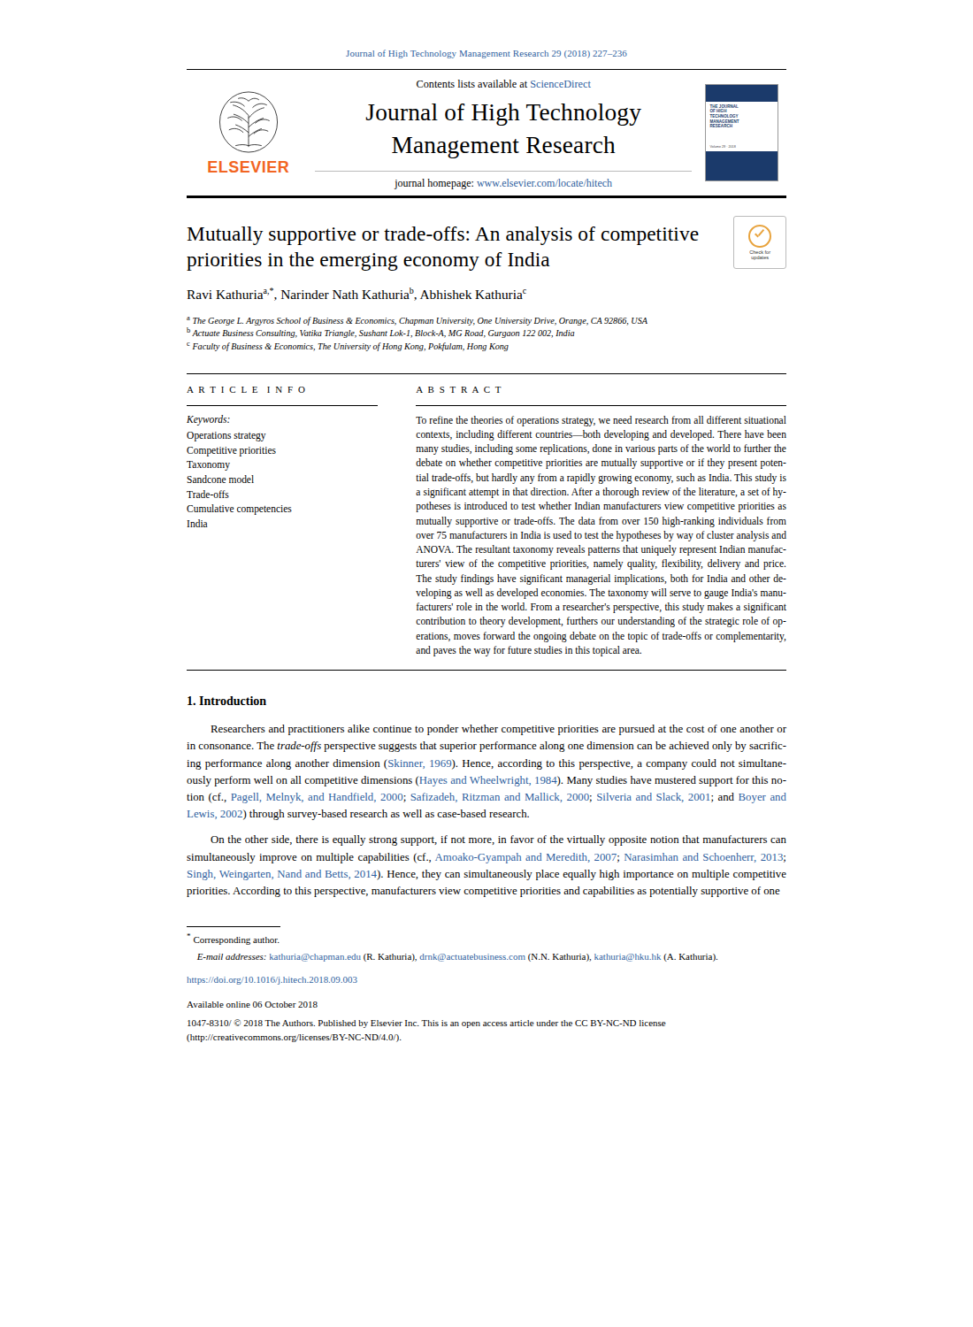Journal of High Technology Management Research 29 (2018) 227–236
ELSEVIER
Contents lists available at ScienceDirect
Journal of High Technology Management Research
journal homepage: www.elsevier.com/locate/hitech
THE JOURNAL
OF HIGH
TECHNOLOGY
MANAGEMENT
RESEARCH
Volume 29 · 2018
Check for
updates
Mutually supportive or trade-offs: An analysis of competitive priorities in the emerging economy of India
Ravi Kathuriaa,*, Narinder Nath Kathuriab, Abhishek Kathuriac
a The George L. Argyros School of Business & Economics, Chapman University, One University Drive, Orange, CA 92866, USA
b Actuate Business Consulting, Vatika Triangle, Sushant Lok-1, Block-A, MG Road, Gurgaon 122 002, India
c Faculty of Business & Economics, The University of Hong Kong, Pokfulam, Hong Kong
A R T I C L E I N F O
Keywords:
Operations strategy
Competitive priorities
Taxonomy
Sandcone model
Trade-offs
Cumulative competencies
India
A B S T R A C T
To refine the theories of operations strategy, we need research from all different situational contexts, including different countries—both developing and developed. There have been many studies, including some replications, done in various parts of the world to further the debate on whether competitive priorities are mutually supportive or if they present potential trade-offs, but hardly any from a rapidly growing economy, such as India. This study is a significant attempt in that direction. After a thorough review of the literature, a set of hypotheses is introduced to test whether Indian manufacturers view competitive priorities as mutually supportive or trade-offs. The data from over 150 high-ranking individuals from over 75 manufacturers in India is used to test the hypotheses by way of cluster analysis and ANOVA. The resultant taxonomy reveals patterns that uniquely represent Indian manufacturers' view of the competitive priorities, namely quality, flexibility, delivery and price. The study findings have significant managerial implications, both for India and other developing as well as developed economies. The taxonomy will serve to gauge India's manufacturers' role in the world. From a researcher's perspective, this study makes a significant contribution to theory development, furthers our understanding of the strategic role of operations, moves forward the ongoing debate on the topic of trade-offs or complementarity, and paves the way for future studies in this topical area.
1. Introduction
Researchers and practitioners alike continue to ponder whether competitive priorities are pursued at the cost of one another or in consonance. The trade-offs perspective suggests that superior performance along one dimension can be achieved only by sacrificing performance along another dimension (Skinner, 1969). Hence, according to this perspective, a company could not simultaneously perform well on all competitive dimensions (Hayes and Wheelwright, 1984). Many studies have mustered support for this notion (cf., Pagell, Melnyk, and Handfield, 2000; Safizadeh, Ritzman and Mallick, 2000; Silveria and Slack, 2001; and Boyer and Lewis, 2002) through survey-based research as well as case-based research.
On the other side, there is equally strong support, if not more, in favor of the virtually opposite notion that manufacturers can simultaneously improve on multiple capabilities (cf., Amoako-Gyampah and Meredith, 2007; Narasimhan and Schoenherr, 2013; Singh, Weingarten, Nand and Betts, 2014). Hence, they can simultaneously place equally high importance on multiple competitive priorities. According to this perspective, manufacturers view competitive priorities and capabilities as potentially supportive of one
* Corresponding author.
E-mail addresses: kathuria@chapman.edu (R. Kathuria), drnk@actuatebusiness.com (N.N. Kathuria), kathuria@hku.hk (A. Kathuria).
https://doi.org/10.1016/j.hitech.2018.09.003
Available online 06 October 2018
1047-8310/ © 2018 The Authors. Published by Elsevier Inc. This is an open access article under the CC BY-NC-ND license (http://creativecommons.org/licenses/BY-NC-ND/4.0/).